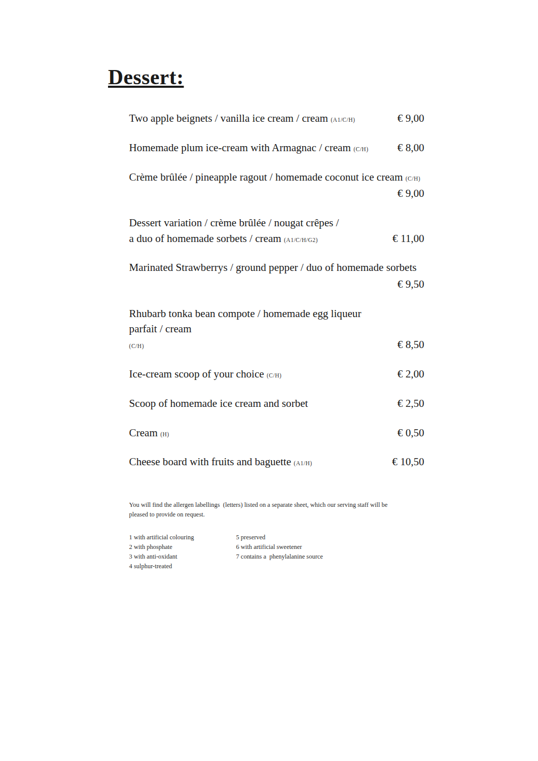Dessert:
Two apple beignets / vanilla ice cream / cream (A1/C/H) € 9,00
Homemade plum ice-cream with Armagnac / cream (C/H) € 8,00
Crème brûlée / pineapple ragout / homemade coconut ice cream (C/H) € 9,00
Dessert variation / crème brûlée / nougat crêpes / a duo of homemade sorbets / cream (A1/C/H/G2) € 11,00
Marinated Strawberrys / ground pepper / duo of homemade sorbets € 9,50
Rhubarb tonka bean compote / homemade egg liqueur parfait / cream
(C/H) € 8,50
Ice-cream scoop of your choice (C/H) € 2,00
Scoop of homemade ice cream and sorbet € 2,50
Cream (H) € 0,50
Cheese board with fruits and baguette (A1/H) € 10,50
You will find the allergen labellings (letters) listed on a separate sheet, which our serving staff will be pleased to provide on request.
1 with artificial colouring
2 with phosphate
3 with anti-oxidant
4 sulphur-treated
5 preserved
6 with artificial sweetener
7 contains a phenylalanine source